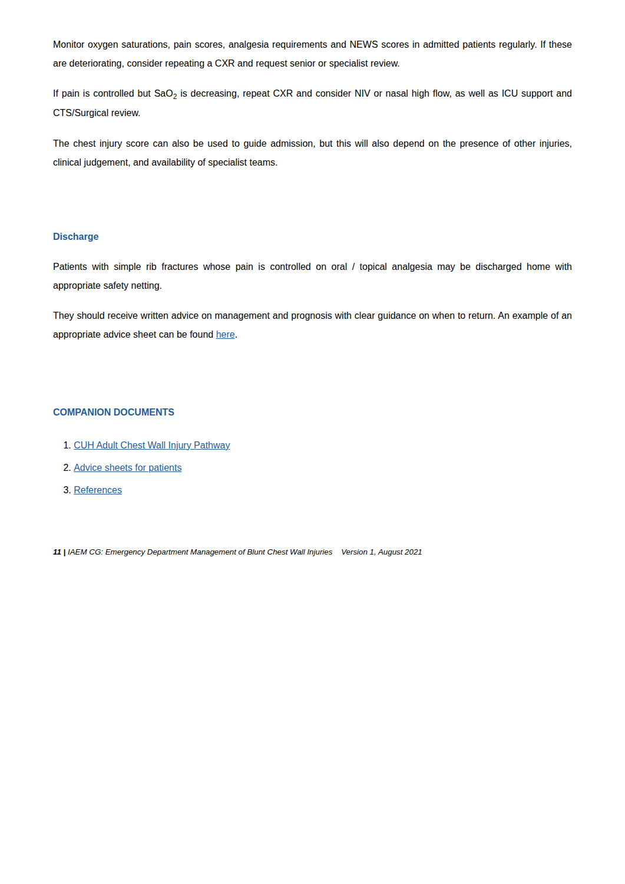Monitor oxygen saturations, pain scores, analgesia requirements and NEWS scores in admitted patients regularly. If these are deteriorating, consider repeating a CXR and request senior or specialist review.
If pain is controlled but SaO2 is decreasing, repeat CXR and consider NIV or nasal high flow, as well as ICU support and CTS/Surgical review.
The chest injury score can also be used to guide admission, but this will also depend on the presence of other injuries, clinical judgement, and availability of specialist teams.
Discharge
Patients with simple rib fractures whose pain is controlled on oral / topical analgesia may be discharged home with appropriate safety netting.
They should receive written advice on management and prognosis with clear guidance on when to return. An example of an appropriate advice sheet can be found here.
Companion Documents
CUH Adult Chest Wall Injury Pathway
Advice sheets for patients
References
11 | IAEM CG: Emergency Department Management of Blunt Chest Wall Injuries Version 1, August 2021